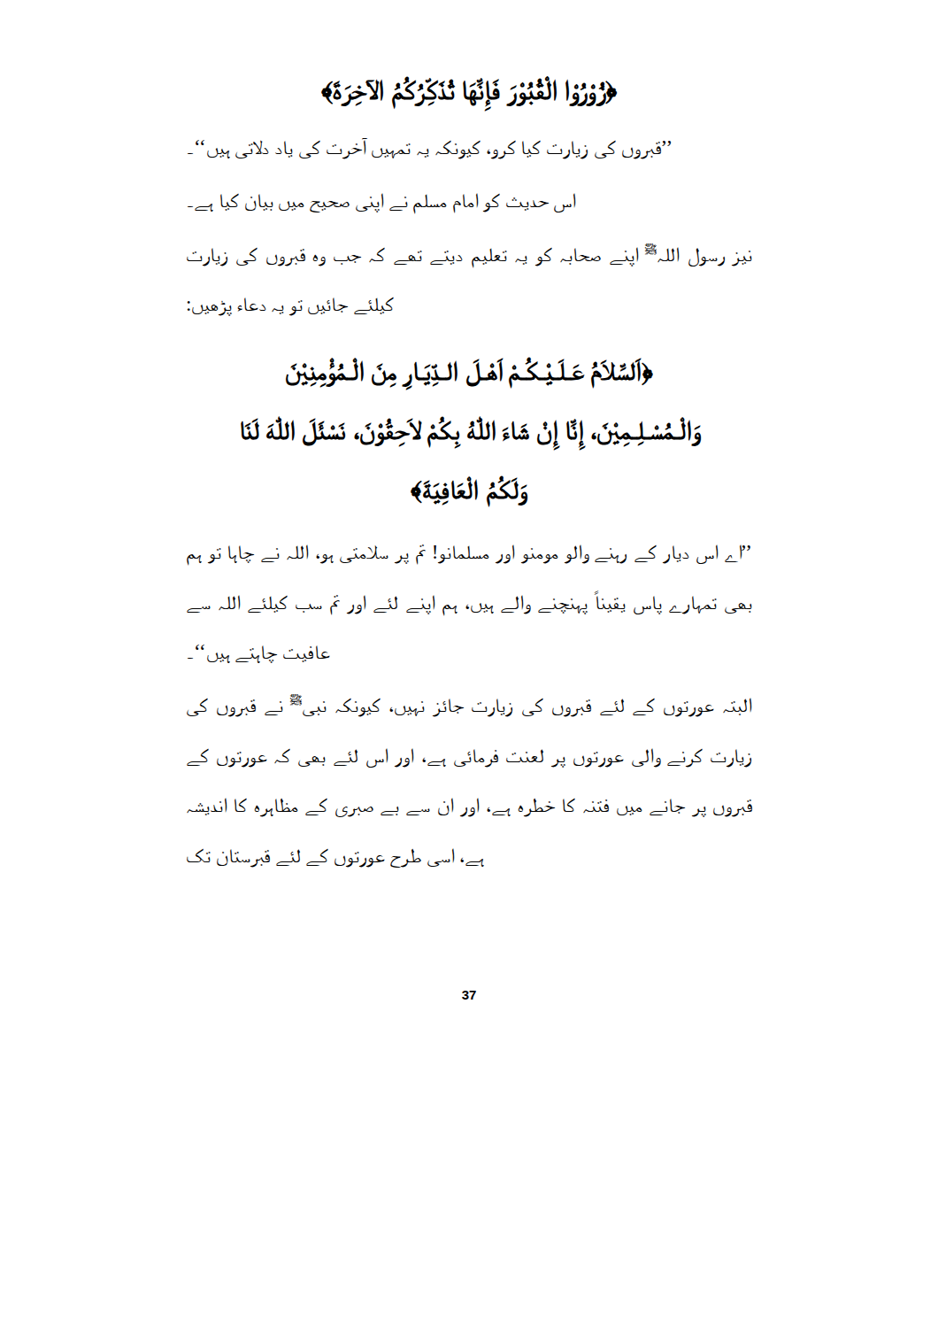﴿زُوْرُوْا الْقُبُوْرَ فَإِنَّهَا تُذَكِّرُكُمُ الآخِرَةَ﴾
’’قبروں کی زیارت کیا کرو، کیونکہ یہ تمہیں آخرت کی یاد دلاتی ہیں‘‘۔
اس حدیث کو امام مسلم نے اپنی صحیح میں بیان کیا ہے۔
نیز رسول اللہﷺ اپنے صحابہ کو یہ تعلیم دیتے تھے کہ جب وہ قبروں کی زیارت کیلئے جائیں تو یہ دعاء پڑھیں:
﴿اَلسَّلاَمُ عَـلَـيْـكُـمْ اَهْـلَ الـدِّيَـارِ مِنَ الْـمُؤْمِنِيْنَ
وَالْـمُسْـلِـمِيْنَ، إِنَّا إِنْ شَاءَ اللّٰهُ بِكُمْ لاَحِقُوْنَ، نَسْئَلَ اللّٰهَ لَنَا
وَلَكُمُ الْعَافِيَةَ﴾
’’اے اس دیار کے رہنے والو مومنو اور مسلمانو! تم پر سلامتی ہو، اللہ نے چاہا تو ہم بھی تمہارے پاس یقیناً پہنچنے والے ہیں، ہم اپنے لئے اور تم سب کیلئے اللہ سے عافیت چاہتے ہیں‘‘۔
البتہ عورتوں کے لئے قبروں کی زیارت جائز نہیں، کیونکہ نبیﷺ نے قبروں کی زیارت کرنے والی عورتوں پر لعنت فرمائی ہے، اور اس لئے بھی کہ عورتوں کے قبروں پر جانے میں فتنہ کا خطرہ ہے، اور ان سے بے صبری کے مظاہرہ کا اندیشہ ہے، اسی طرح عورتوں کے لئے قبرستان تک
37